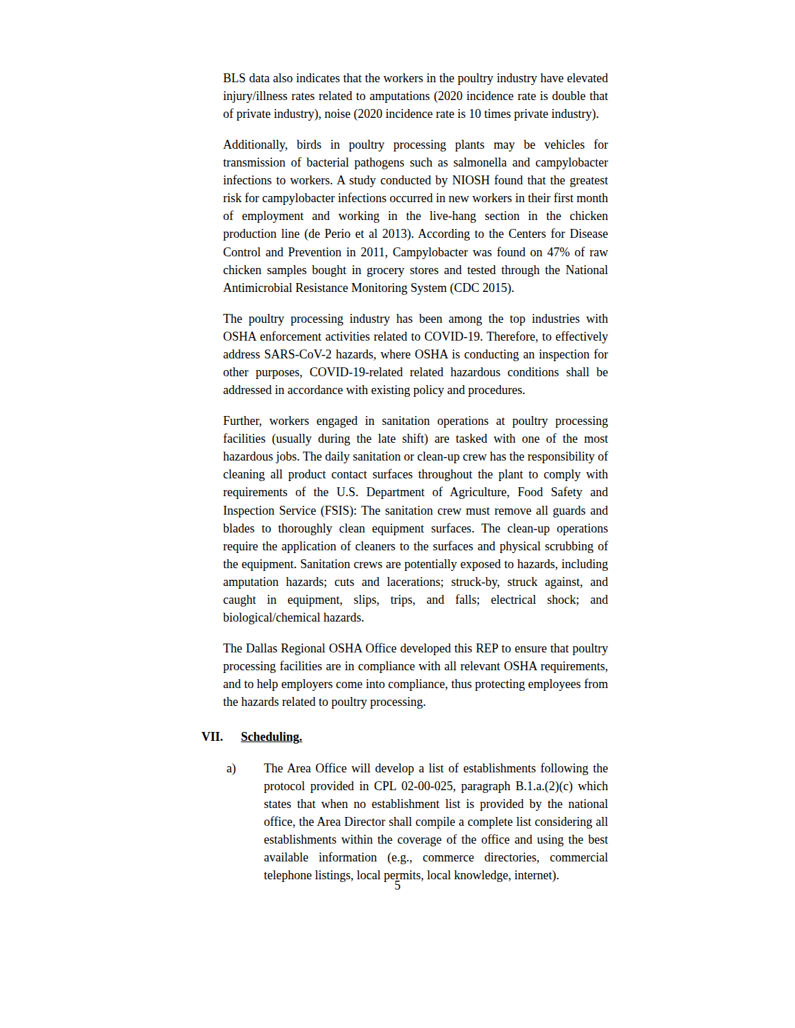BLS data also indicates that the workers in the poultry industry have elevated injury/illness rates related to amputations (2020 incidence rate is double that of private industry), noise (2020 incidence rate is 10 times private industry).
Additionally, birds in poultry processing plants may be vehicles for transmission of bacterial pathogens such as salmonella and campylobacter infections to workers. A study conducted by NIOSH found that the greatest risk for campylobacter infections occurred in new workers in their first month of employment and working in the live-hang section in the chicken production line (de Perio et al 2013). According to the Centers for Disease Control and Prevention in 2011, Campylobacter was found on 47% of raw chicken samples bought in grocery stores and tested through the National Antimicrobial Resistance Monitoring System (CDC 2015).
The poultry processing industry has been among the top industries with OSHA enforcement activities related to COVID-19. Therefore, to effectively address SARS-CoV-2 hazards, where OSHA is conducting an inspection for other purposes, COVID-19-related related hazardous conditions shall be addressed in accordance with existing policy and procedures.
Further, workers engaged in sanitation operations at poultry processing facilities (usually during the late shift) are tasked with one of the most hazardous jobs. The daily sanitation or clean-up crew has the responsibility of cleaning all product contact surfaces throughout the plant to comply with requirements of the U.S. Department of Agriculture, Food Safety and Inspection Service (FSIS): The sanitation crew must remove all guards and blades to thoroughly clean equipment surfaces. The clean-up operations require the application of cleaners to the surfaces and physical scrubbing of the equipment. Sanitation crews are potentially exposed to hazards, including amputation hazards; cuts and lacerations; struck-by, struck against, and caught in equipment, slips, trips, and falls; electrical shock; and biological/chemical hazards.
The Dallas Regional OSHA Office developed this REP to ensure that poultry processing facilities are in compliance with all relevant OSHA requirements, and to help employers come into compliance, thus protecting employees from the hazards related to poultry processing.
VII.
Scheduling.
a)
The Area Office will develop a list of establishments following the protocol provided in CPL 02-00-025, paragraph B.1.a.(2)(c) which states that when no establishment list is provided by the national office, the Area Director shall compile a complete list considering all establishments within the coverage of the office and using the best available information (e.g., commerce directories, commercial telephone listings, local permits, local knowledge, internet).
5